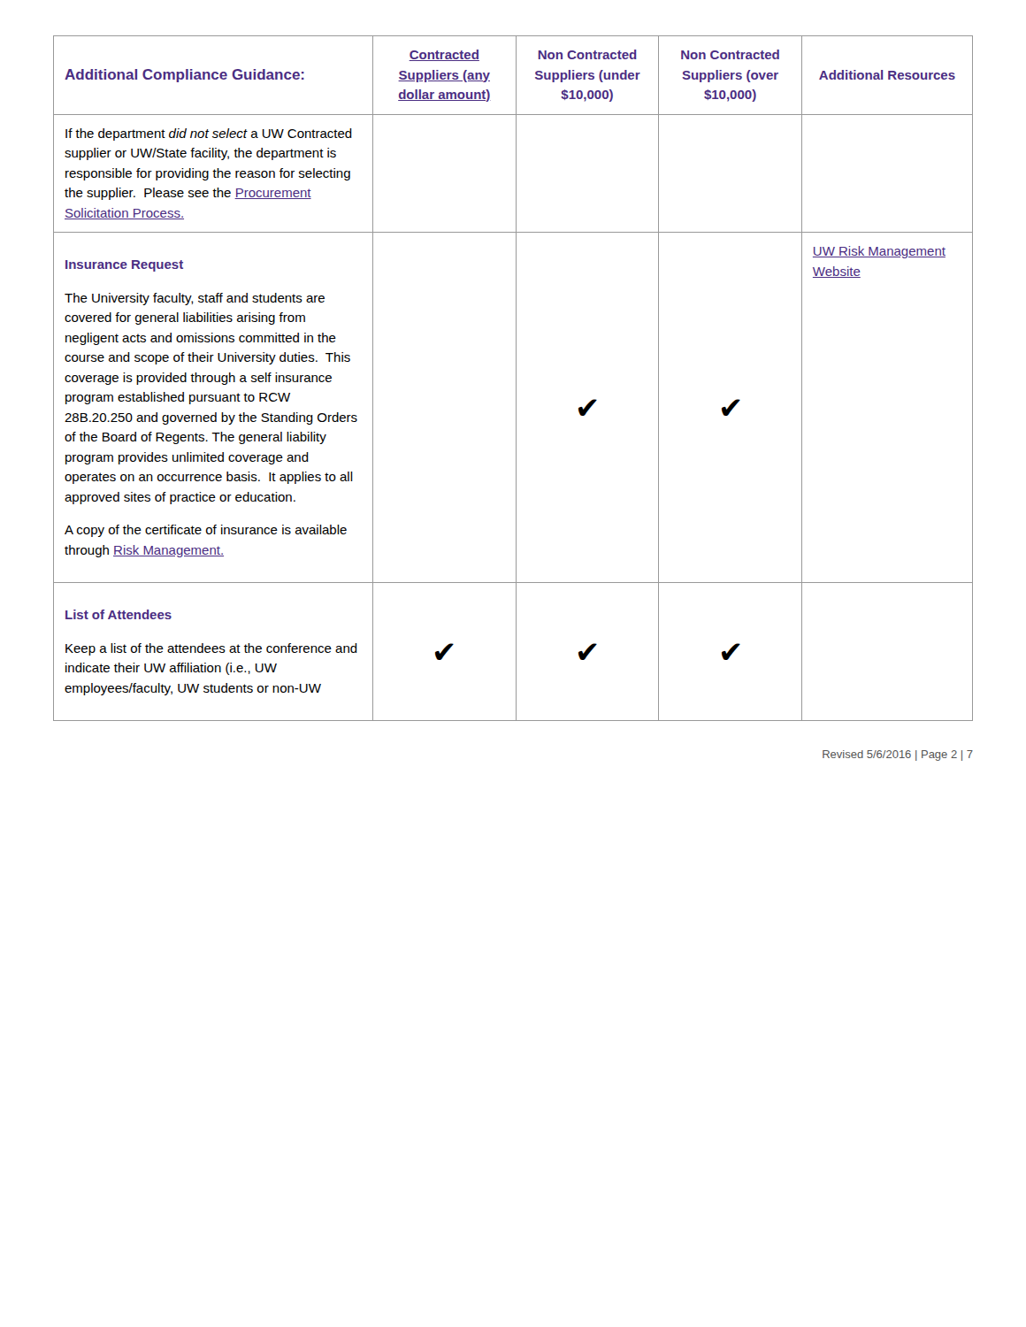| Additional Compliance Guidance: | Contracted Suppliers (any dollar amount) | Non Contracted Suppliers (under $10,000) | Non Contracted Suppliers (over $10,000) | Additional Resources |
| --- | --- | --- | --- | --- |
| If the department did not select a UW Contracted supplier or UW/State facility, the department is responsible for providing the reason for selecting the supplier. Please see the Procurement Solicitation Process. | | | | |
| Insurance Request The University faculty, staff and students are covered for general liabilities arising from negligent acts and omissions committed in the course and scope of their University duties. This coverage is provided through a self insurance program established pursuant to RCW 28B.20.250 and governed by the Standing Orders of the Board of Regents. The general liability program provides unlimited coverage and operates on an occurrence basis. It applies to all approved sites of practice or education. A copy of the certificate of insurance is available through Risk Management. | | ✔ | ✔ | UW Risk Management Website |
| List of Attendees Keep a list of the attendees at the conference and indicate their UW affiliation (i.e., UW employees/faculty, UW students or non-UW | ✔ | ✔ | ✔ | |
Revised 5/6/2016 | Page 2 | 7